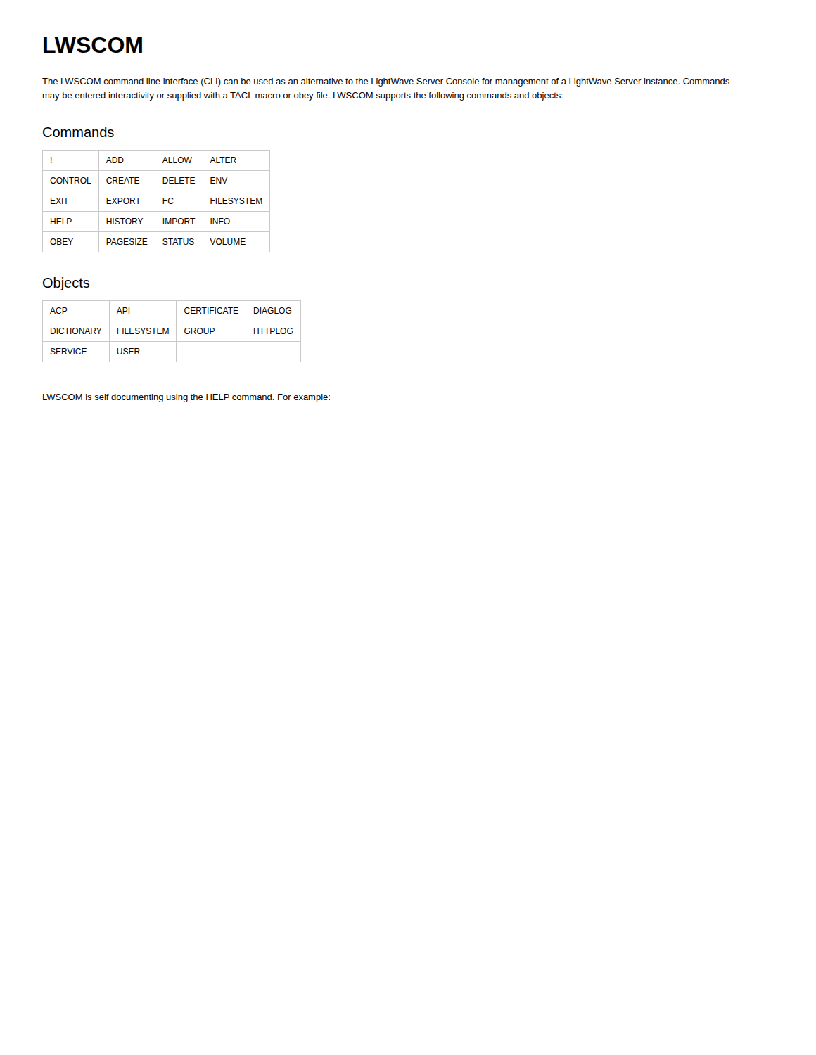LWSCOM
The LWSCOM command line interface (CLI) can be used as an alternative to the LightWave Server Console for management of a LightWave Server instance. Commands may be entered interactivity or supplied with a TACL macro or obey file. LWSCOM supports the following commands and objects:
Commands
| ! | ADD | ALLOW | ALTER |
| CONTROL | CREATE | DELETE | ENV |
| EXIT | EXPORT | FC | FILESYSTEM |
| HELP | HISTORY | IMPORT | INFO |
| OBEY | PAGESIZE | STATUS | VOLUME |
Objects
| ACP | API | CERTIFICATE | DIAGLOG |
| DICTIONARY | FILESYSTEM | GROUP | HTTPLOG |
| SERVICE | USER | | |
LWSCOM is self documenting using the HELP command. For example: